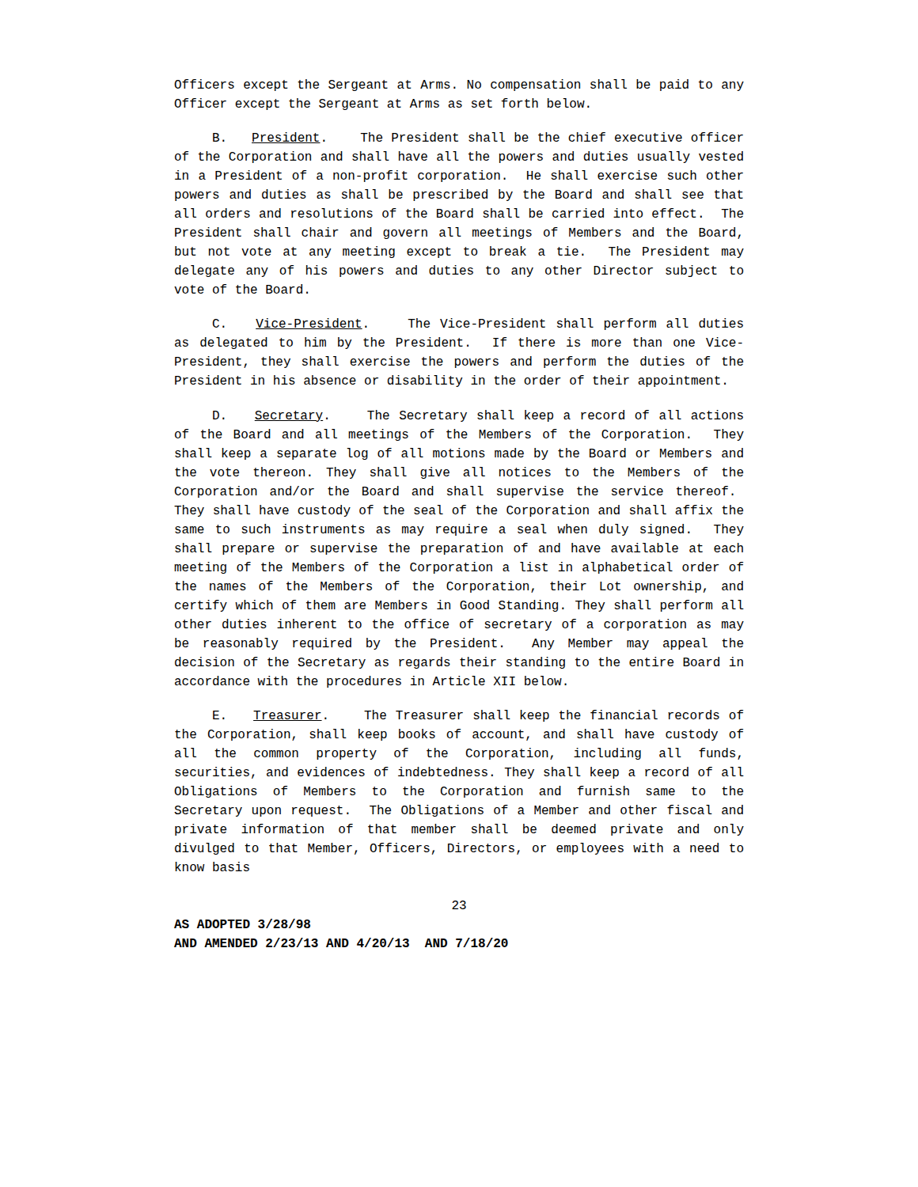Officers except the Sergeant at Arms. No compensation shall be paid to any Officer except the Sergeant at Arms as set forth below.
B. President. The President shall be the chief executive officer of the Corporation and shall have all the powers and duties usually vested in a President of a non-profit corporation. He shall exercise such other powers and duties as shall be prescribed by the Board and shall see that all orders and resolutions of the Board shall be carried into effect. The President shall chair and govern all meetings of Members and the Board, but not vote at any meeting except to break a tie. The President may delegate any of his powers and duties to any other Director subject to vote of the Board.
C. Vice-President. The Vice-President shall perform all duties as delegated to him by the President. If there is more than one Vice-President, they shall exercise the powers and perform the duties of the President in his absence or disability in the order of their appointment.
D. Secretary. The Secretary shall keep a record of all actions of the Board and all meetings of the Members of the Corporation. They shall keep a separate log of all motions made by the Board or Members and the vote thereon. They shall give all notices to the Members of the Corporation and/or the Board and shall supervise the service thereof. They shall have custody of the seal of the Corporation and shall affix the same to such instruments as may require a seal when duly signed. They shall prepare or supervise the preparation of and have available at each meeting of the Members of the Corporation a list in alphabetical order of the names of the Members of the Corporation, their Lot ownership, and certify which of them are Members in Good Standing. They shall perform all other duties inherent to the office of secretary of a corporation as may be reasonably required by the President. Any Member may appeal the decision of the Secretary as regards their standing to the entire Board in accordance with the procedures in Article XII below.
E. Treasurer. The Treasurer shall keep the financial records of the Corporation, shall keep books of account, and shall have custody of all the common property of the Corporation, including all funds, securities, and evidences of indebtedness. They shall keep a record of all Obligations of Members to the Corporation and furnish same to the Secretary upon request. The Obligations of a Member and other fiscal and private information of that member shall be deemed private and only divulged to that Member, Officers, Directors, or employees with a need to know basis
23 AS ADOPTED 3/28/98 AND AMENDED 2/23/13 AND 4/20/13 AND 7/18/20